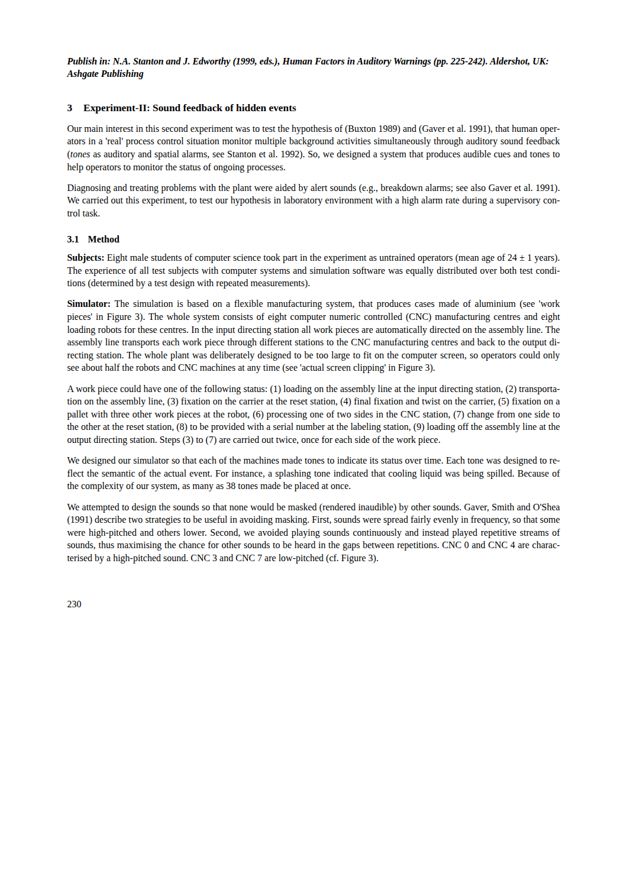Publish in: N.A. Stanton and J. Edworthy (1999, eds.), Human Factors in Auditory Warnings (pp. 225-242). Aldershot, UK: Ashgate Publishing
3 Experiment-II: Sound feedback of hidden events
Our main interest in this second experiment was to test the hypothesis of (Buxton 1989) and (Gaver et al. 1991), that human operators in a 'real' process control situation monitor multiple background activities simultaneously through auditory sound feedback (tones as auditory and spatial alarms, see Stanton et al. 1992). So, we designed a system that produces audible cues and tones to help operators to monitor the status of ongoing processes.
Diagnosing and treating problems with the plant were aided by alert sounds (e.g., breakdown alarms; see also Gaver et al. 1991). We carried out this experiment, to test our hypothesis in laboratory environment with a high alarm rate during a supervisory control task.
3.1 Method
Subjects: Eight male students of computer science took part in the experiment as untrained operators (mean age of 24 ± 1 years). The experience of all test subjects with computer systems and simulation software was equally distributed over both test conditions (determined by a test design with repeated measurements).
Simulator: The simulation is based on a flexible manufacturing system, that produces cases made of aluminium (see 'work pieces' in Figure 3). The whole system consists of eight computer numeric controlled (CNC) manufacturing centres and eight loading robots for these centres. In the input directing station all work pieces are automatically directed on the assembly line. The assembly line transports each work piece through different stations to the CNC manufacturing centres and back to the output directing station. The whole plant was deliberately designed to be too large to fit on the computer screen, so operators could only see about half the robots and CNC machines at any time (see 'actual screen clipping' in Figure 3).
A work piece could have one of the following status: (1) loading on the assembly line at the input directing station, (2) transportation on the assembly line, (3) fixation on the carrier at the reset station, (4) final fixation and twist on the carrier, (5) fixation on a pallet with three other work pieces at the robot, (6) processing one of two sides in the CNC station, (7) change from one side to the other at the reset station, (8) to be provided with a serial number at the labeling station, (9) loading off the assembly line at the output directing station. Steps (3) to (7) are carried out twice, once for each side of the work piece.
We designed our simulator so that each of the machines made tones to indicate its status over time. Each tone was designed to reflect the semantic of the actual event. For instance, a splashing tone indicated that cooling liquid was being spilled. Because of the complexity of our system, as many as 38 tones made be placed at once.
We attempted to design the sounds so that none would be masked (rendered inaudible) by other sounds. Gaver, Smith and O'Shea (1991) describe two strategies to be useful in avoiding masking. First, sounds were spread fairly evenly in frequency, so that some were high-pitched and others lower. Second, we avoided playing sounds continuously and instead played repetitive streams of sounds, thus maximising the chance for other sounds to be heard in the gaps between repetitions. CNC 0 and CNC 4 are characterised by a high-pitched sound. CNC 3 and CNC 7 are low-pitched (cf. Figure 3).
230